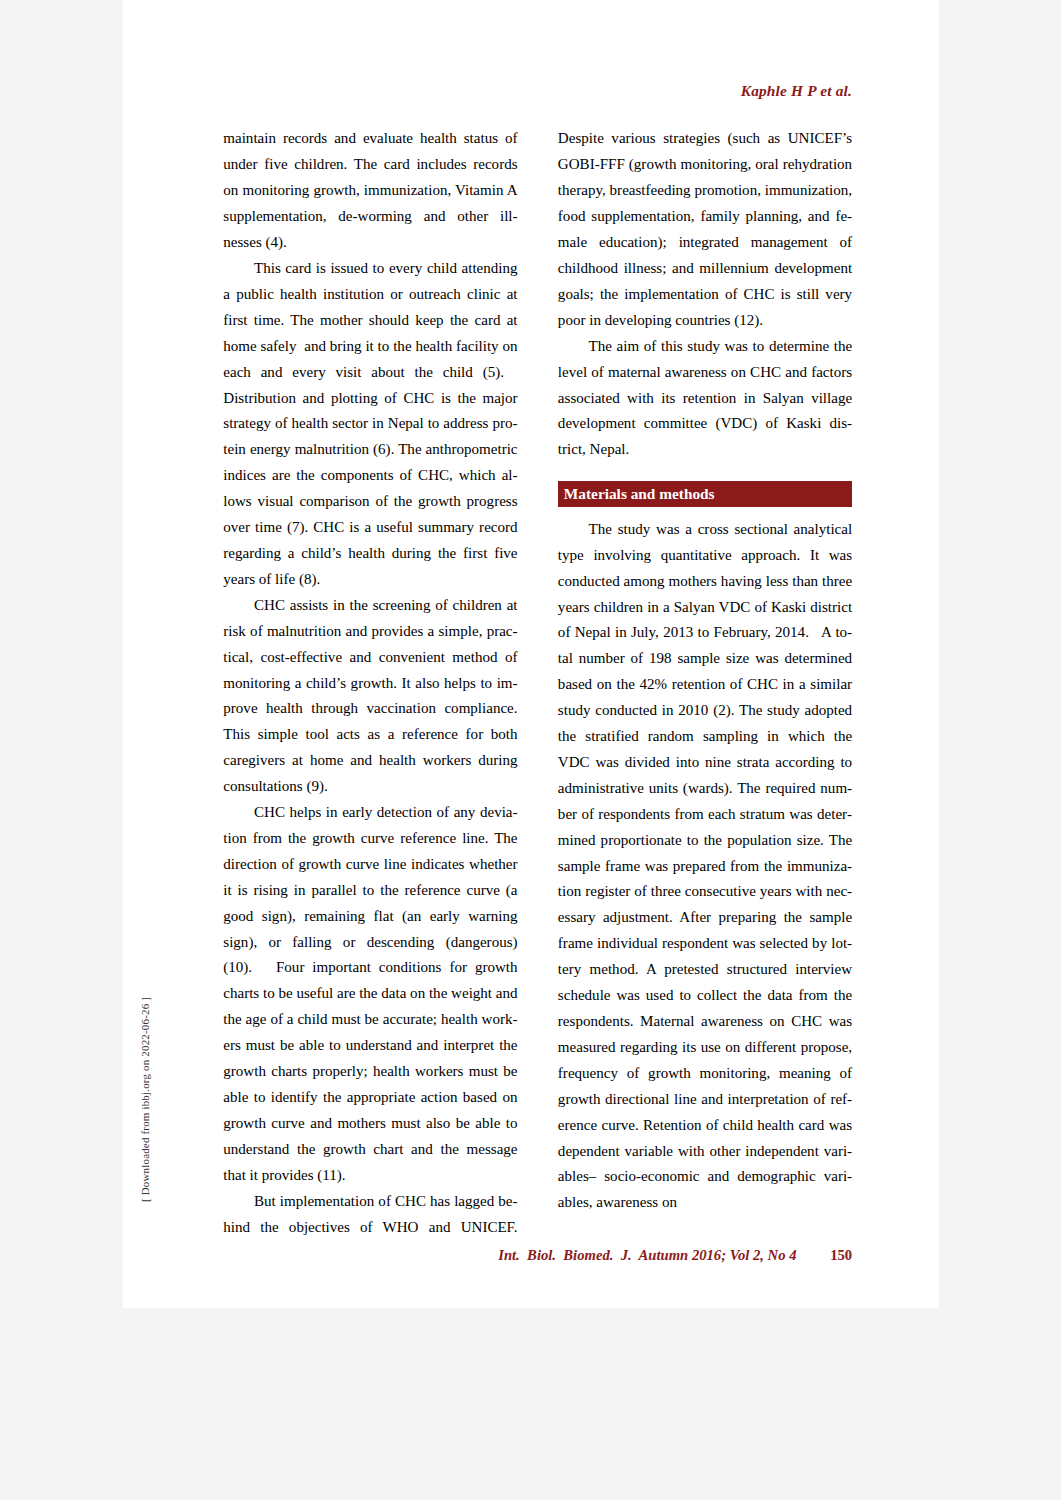Kaphle H P et al.
maintain records and evaluate health status of under five children. The card includes records on monitoring growth, immunization, Vitamin A supplementation, de-worming and other illnesses (4).
This card is issued to every child attending a public health institution or outreach clinic at first time. The mother should keep the card at home safely and bring it to the health facility on each and every visit about the child (5). Distribution and plotting of CHC is the major strategy of health sector in Nepal to address protein energy malnutrition (6). The anthropometric indices are the components of CHC, which allows visual comparison of the growth progress over time (7). CHC is a useful summary record regarding a child’s health during the first five years of life (8).
CHC assists in the screening of children at risk of malnutrition and provides a simple, practical, cost-effective and convenient method of monitoring a child’s growth. It also helps to improve health through vaccination compliance. This simple tool acts as a reference for both caregivers at home and health workers during consultations (9).
CHC helps in early detection of any deviation from the growth curve reference line. The direction of growth curve line indicates whether it is rising in parallel to the reference curve (a good sign), remaining flat (an early warning sign), or falling or descending (dangerous) (10). Four important conditions for growth charts to be useful are the data on the weight and the age of a child must be accurate; health workers must be able to understand and interpret the growth charts properly; health workers must be able to identify the appropriate action based on growth curve and mothers must also be able to understand the growth chart and the message that it provides (11).
But implementation of CHC has lagged behind the objectives of WHO and UNICEF. Despite various strategies (such as UNICEF’s GOBI-FFF (growth monitoring, oral rehydration therapy, breastfeeding promotion, immunization, food supplementation, family planning, and female education); integrated management of childhood illness; and millennium development goals; the implementation of CHC is still very poor in developing countries (12).
The aim of this study was to determine the level of maternal awareness on CHC and factors associated with its retention in Salyan village development committee (VDC) of Kaski district, Nepal.
Materials and methods
The study was a cross sectional analytical type involving quantitative approach. It was conducted among mothers having less than three years children in a Salyan VDC of Kaski district of Nepal in July, 2013 to February, 2014. A total number of 198 sample size was determined based on the 42% retention of CHC in a similar study conducted in 2010 (2). The study adopted the stratified random sampling in which the VDC was divided into nine strata according to administrative units (wards). The required number of respondents from each stratum was determined proportionate to the population size. The sample frame was prepared from the immunization register of three consecutive years with necessary adjustment. After preparing the sample frame individual respondent was selected by lottery method. A pretested structured interview schedule was used to collect the data from the respondents. Maternal awareness on CHC was measured regarding its use on different propose, frequency of growth monitoring, meaning of growth directional line and interpretation of reference curve. Retention of child health card was dependent variable with other independent variables– socio-economic and demographic variables, awareness on
Int. Biol. Biomed. J. Autumn 2016; Vol 2, No 4150
[ Downloaded from ibbj.org on 2022-06-26 ]